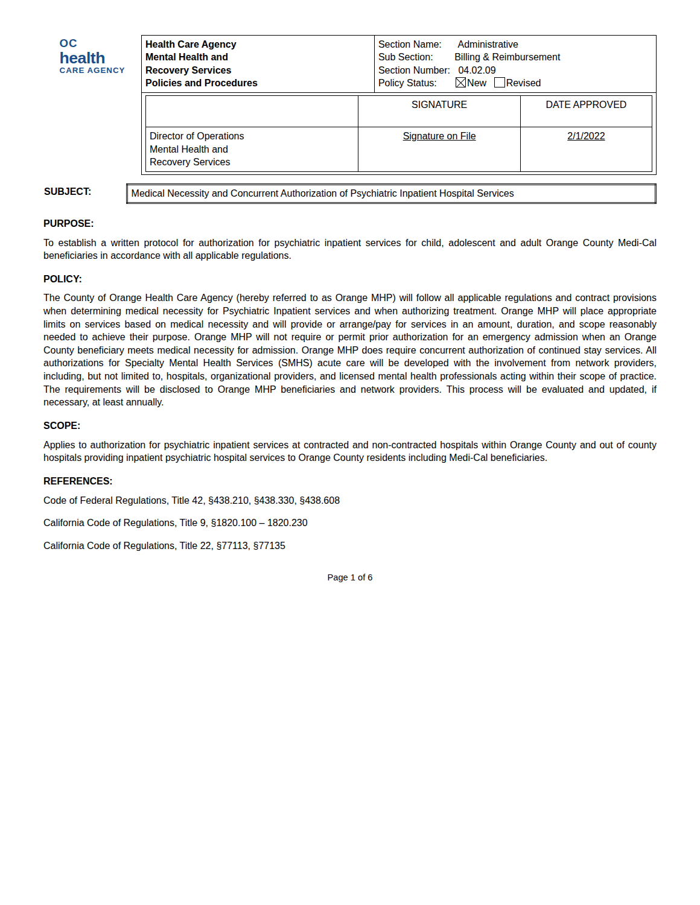| OC health CARE AGENCY | Health Care Agency Mental Health and Recovery Services Policies and Procedures | Section Name: Administrative Sub Section: Billing & Reimbursement Section Number: 04.02.09 Policy Status: New Revised |
| / / SIGNATURE / DATE APPROVED / / Director of Operations Mental Health and Recovery Services / Signature on File / 2/1/2022 / |
| SUBJECT: | Medical Necessity and Concurrent Authorization of Psychiatric Inpatient Hospital Services |
PURPOSE:
To establish a written protocol for authorization for psychiatric inpatient services for child, adolescent and adult Orange County Medi-Cal beneficiaries in accordance with all applicable regulations.
POLICY:
The County of Orange Health Care Agency (hereby referred to as Orange MHP) will follow all applicable regulations and contract provisions when determining medical necessity for Psychiatric Inpatient services and when authorizing treatment. Orange MHP will place appropriate limits on services based on medical necessity and will provide or arrange/pay for services in an amount, duration, and scope reasonably needed to achieve their purpose. Orange MHP will not require or permit prior authorization for an emergency admission when an Orange County beneficiary meets medical necessity for admission. Orange MHP does require concurrent authorization of continued stay services. All authorizations for Specialty Mental Health Services (SMHS) acute care will be developed with the involvement from network providers, including, but not limited to, hospitals, organizational providers, and licensed mental health professionals acting within their scope of practice. The requirements will be disclosed to Orange MHP beneficiaries and network providers. This process will be evaluated and updated, if necessary, at least annually.
SCOPE:
Applies to authorization for psychiatric inpatient services at contracted and non-contracted hospitals within Orange County and out of county hospitals providing inpatient psychiatric hospital services to Orange County residents including Medi-Cal beneficiaries.
REFERENCES:
Code of Federal Regulations, Title 42, §438.210, §438.330, §438.608
California Code of Regulations, Title 9, §1820.100 – 1820.230
California Code of Regulations, Title 22, §77113, §77135
Page 1 of 6